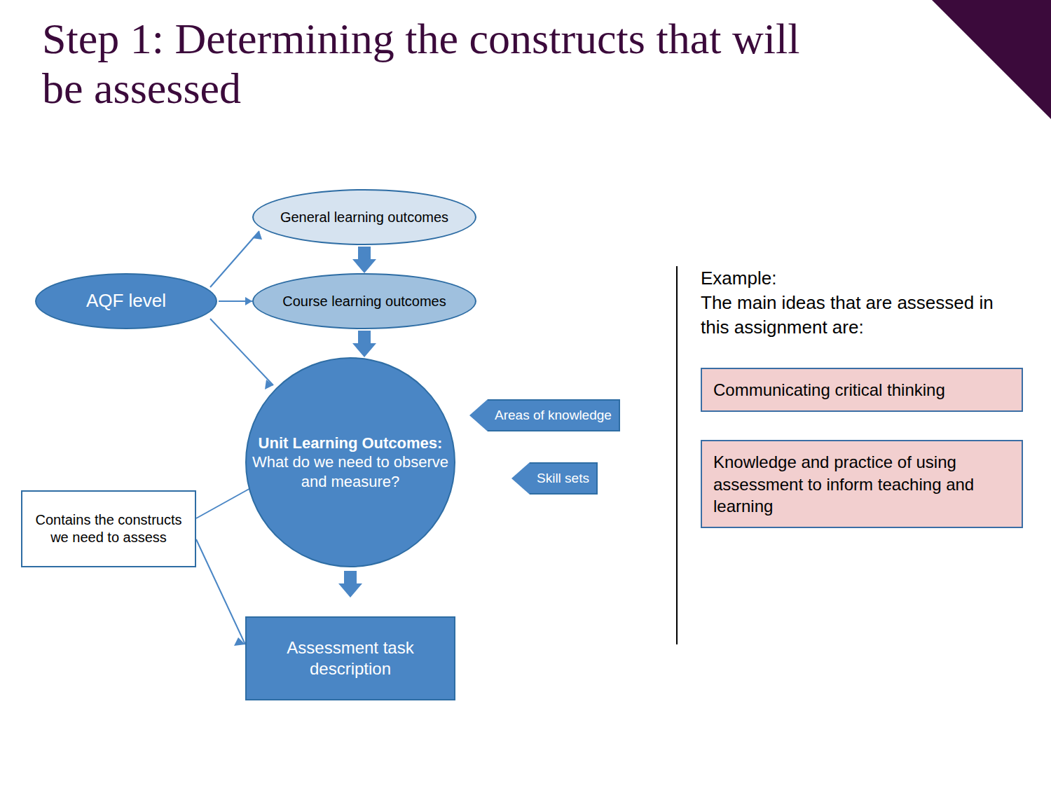Step 1: Determining the constructs that will be assessed
General learning outcomes
Course learning outcomes
AQF level
Unit Learning Outcomes: What do we need to observe and measure?
Areas of knowledge
Skill sets
Contains the constructs we need to assess
Assessment task description
Example:
The main ideas that are assessed in this assignment are:
Communicating critical thinking
Knowledge and practice of using assessment to inform teaching and learning